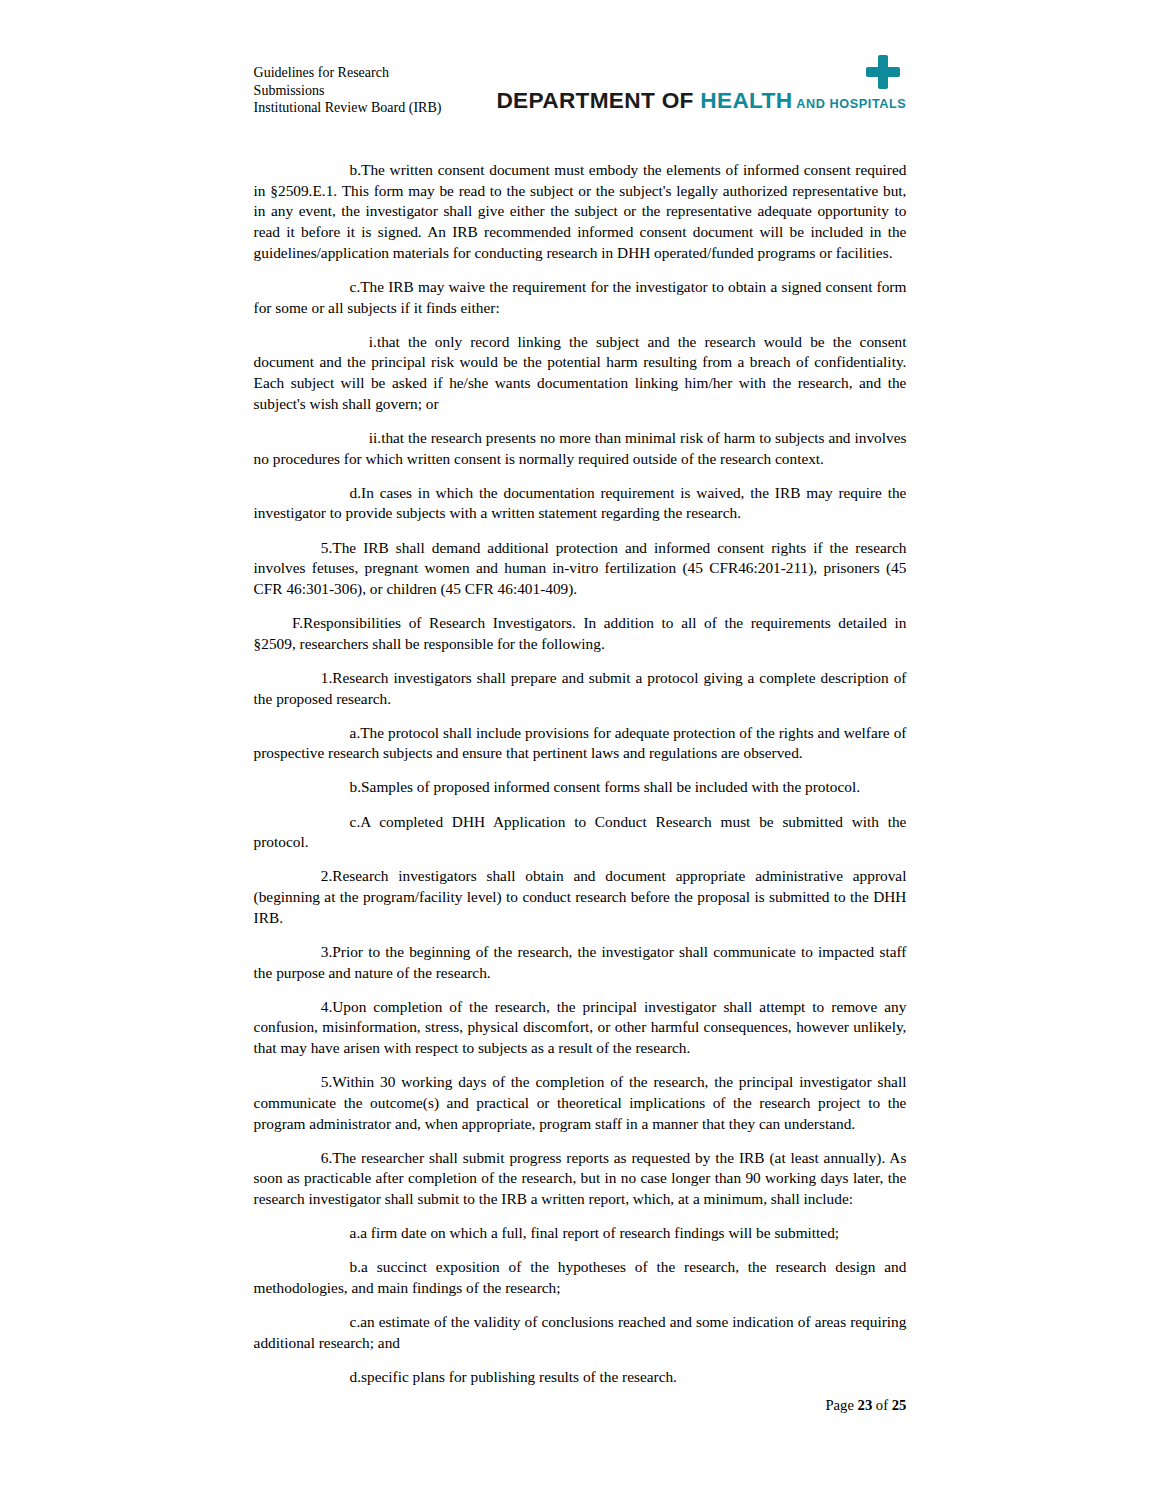Guidelines for Research Submissions Institutional Review Board (IRB)
DEPARTMENT OF HEALTH AND HOSPITALS
b. The written consent document must embody the elements of informed consent required in §2509.E.1. This form may be read to the subject or the subject's legally authorized representative but, in any event, the investigator shall give either the subject or the representative adequate opportunity to read it before it is signed. An IRB recommended informed consent document will be included in the guidelines/application materials for conducting research in DHH operated/funded programs or facilities.
c. The IRB may waive the requirement for the investigator to obtain a signed consent form for some or all subjects if it finds either:
i. that the only record linking the subject and the research would be the consent document and the principal risk would be the potential harm resulting from a breach of confidentiality. Each subject will be asked if he/she wants documentation linking him/her with the research, and the subject's wish shall govern; or
ii. that the research presents no more than minimal risk of harm to subjects and involves no procedures for which written consent is normally required outside of the research context.
d. In cases in which the documentation requirement is waived, the IRB may require the investigator to provide subjects with a written statement regarding the research.
5. The IRB shall demand additional protection and informed consent rights if the research involves fetuses, pregnant women and human in-vitro fertilization (45 CFR46:201-211), prisoners (45 CFR 46:301-306), or children (45 CFR 46:401-409).
F. Responsibilities of Research Investigators. In addition to all of the requirements detailed in §2509, researchers shall be responsible for the following.
1. Research investigators shall prepare and submit a protocol giving a complete description of the proposed research.
a. The protocol shall include provisions for adequate protection of the rights and welfare of prospective research subjects and ensure that pertinent laws and regulations are observed.
b. Samples of proposed informed consent forms shall be included with the protocol.
c. A completed DHH Application to Conduct Research must be submitted with the protocol.
2. Research investigators shall obtain and document appropriate administrative approval (beginning at the program/facility level) to conduct research before the proposal is submitted to the DHH IRB.
3. Prior to the beginning of the research, the investigator shall communicate to impacted staff the purpose and nature of the research.
4. Upon completion of the research, the principal investigator shall attempt to remove any confusion, misinformation, stress, physical discomfort, or other harmful consequences, however unlikely, that may have arisen with respect to subjects as a result of the research.
5. Within 30 working days of the completion of the research, the principal investigator shall communicate the outcome(s) and practical or theoretical implications of the research project to the program administrator and, when appropriate, program staff in a manner that they can understand.
6. The researcher shall submit progress reports as requested by the IRB (at least annually). As soon as practicable after completion of the research, but in no case longer than 90 working days later, the research investigator shall submit to the IRB a written report, which, at a minimum, shall include:
a. a firm date on which a full, final report of research findings will be submitted;
b. a succinct exposition of the hypotheses of the research, the research design and methodologies, and main findings of the research;
c. an estimate of the validity of conclusions reached and some indication of areas requiring additional research; and
d. specific plans for publishing results of the research.
Page 23 of 25